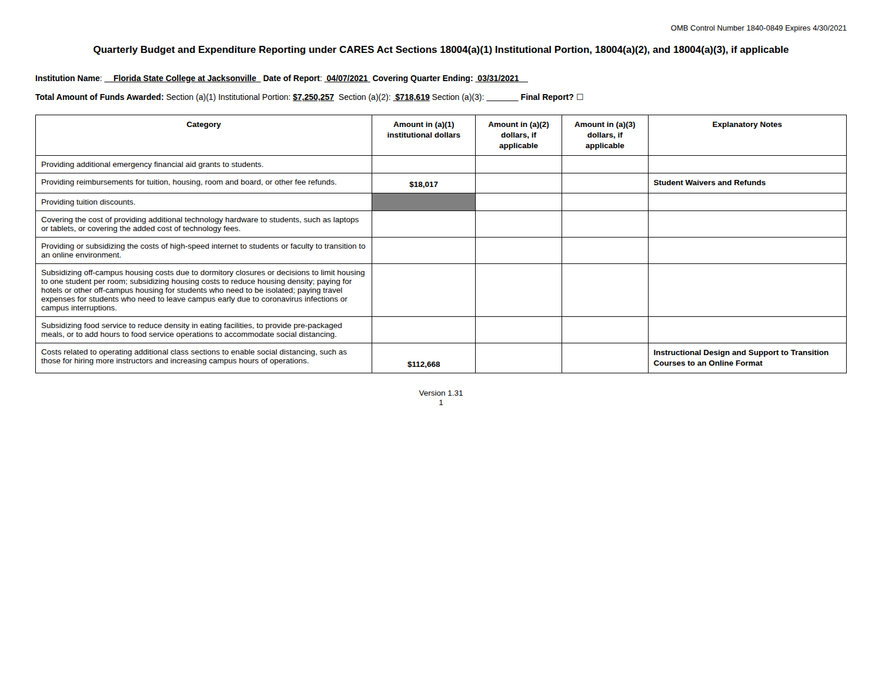OMB Control Number 1840-0849 Expires 4/30/2021
Quarterly Budget and Expenditure Reporting under CARES Act Sections 18004(a)(1) Institutional Portion, 18004(a)(2), and 18004(a)(3), if applicable
Institution Name: Florida State College at Jacksonville Date of Report: 04/07/2021 Covering Quarter Ending: 03/31/2021
Total Amount of Funds Awarded: Section (a)(1) Institutional Portion: $7,250,257 Section (a)(2): $718,619 Section (a)(3): Final Report? ☐
| Category | Amount in (a)(1) institutional dollars | Amount in (a)(2) dollars, if applicable | Amount in (a)(3) dollars, if applicable | Explanatory Notes |
| --- | --- | --- | --- | --- |
| Providing additional emergency financial aid grants to students. | | | | |
| Providing reimbursements for tuition, housing, room and board, or other fee refunds. | $18,017 | | | Student Waivers and Refunds |
| Providing tuition discounts. | | | | |
| Covering the cost of providing additional technology hardware to students, such as laptops or tablets, or covering the added cost of technology fees. | | | | |
| Providing or subsidizing the costs of high-speed internet to students or faculty to transition to an online environment. | | | | |
| Subsidizing off-campus housing costs due to dormitory closures or decisions to limit housing to one student per room; subsidizing housing costs to reduce housing density; paying for hotels or other off-campus housing for students who need to be isolated; paying travel expenses for students who need to leave campus early due to coronavirus infections or campus interruptions. | | | | |
| Subsidizing food service to reduce density in eating facilities, to provide pre-packaged meals, or to add hours to food service operations to accommodate social distancing. | | | | |
| Costs related to operating additional class sections to enable social distancing, such as those for hiring more instructors and increasing campus hours of operations. | $112,668 | | | Instructional Design and Support to Transition Courses to an Online Format |
Version 1.31
1